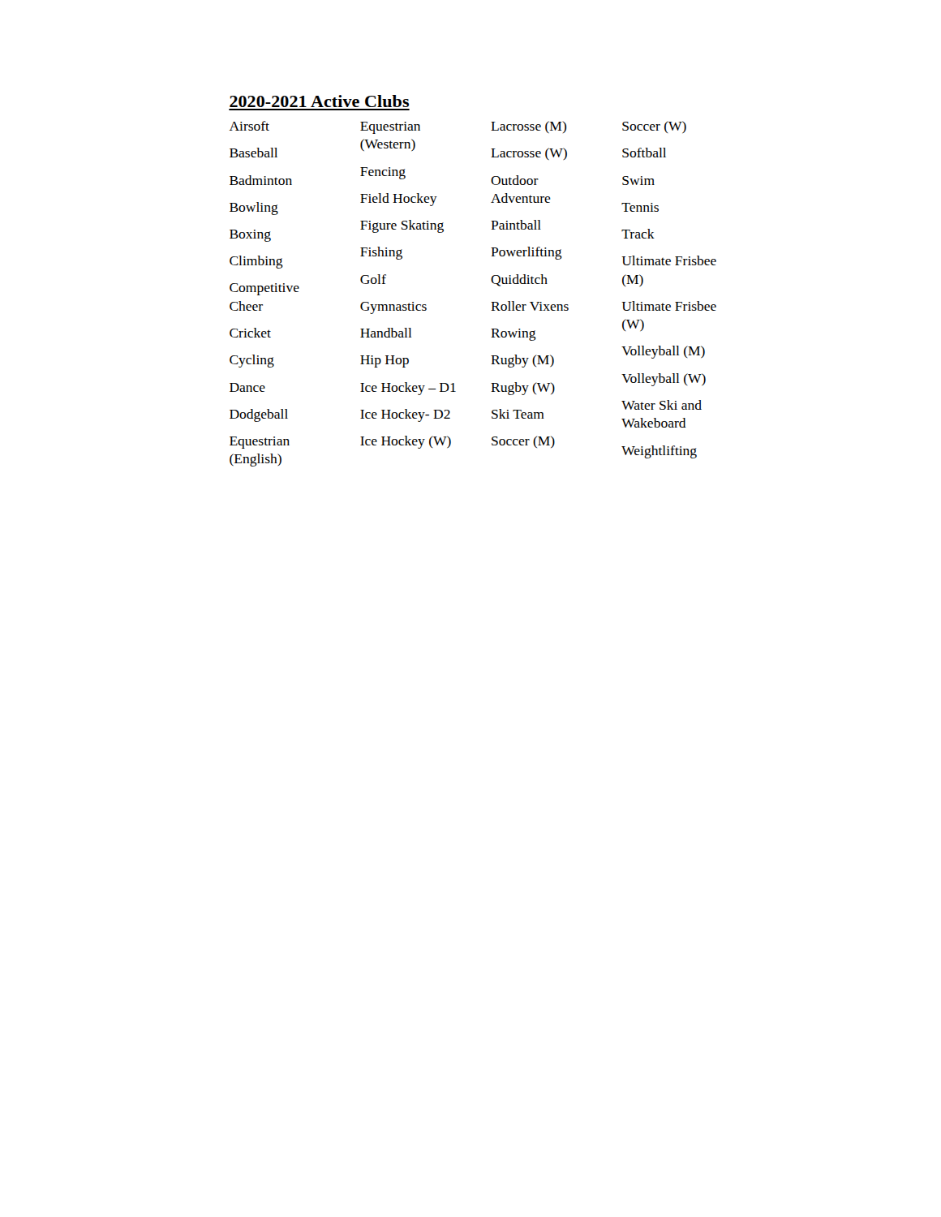2020-2021 Active Clubs
Airsoft
Baseball
Badminton
Bowling
Boxing
Climbing
Competitive Cheer
Cricket
Cycling
Dance
Dodgeball
Equestrian (English)
Equestrian (Western)
Fencing
Field Hockey
Figure Skating
Fishing
Golf
Gymnastics
Handball
Hip Hop
Ice Hockey – D1
Ice Hockey- D2
Ice Hockey (W)
Lacrosse (M)
Lacrosse (W)
Outdoor Adventure
Paintball
Powerlifting
Quidditch
Roller Vixens
Rowing
Rugby (M)
Rugby (W)
Ski Team
Soccer (M)
Soccer (W)
Softball
Swim
Tennis
Track
Ultimate Frisbee (M)
Ultimate Frisbee (W)
Volleyball (M)
Volleyball (W)
Water Ski and Wakeboard
Weightlifting